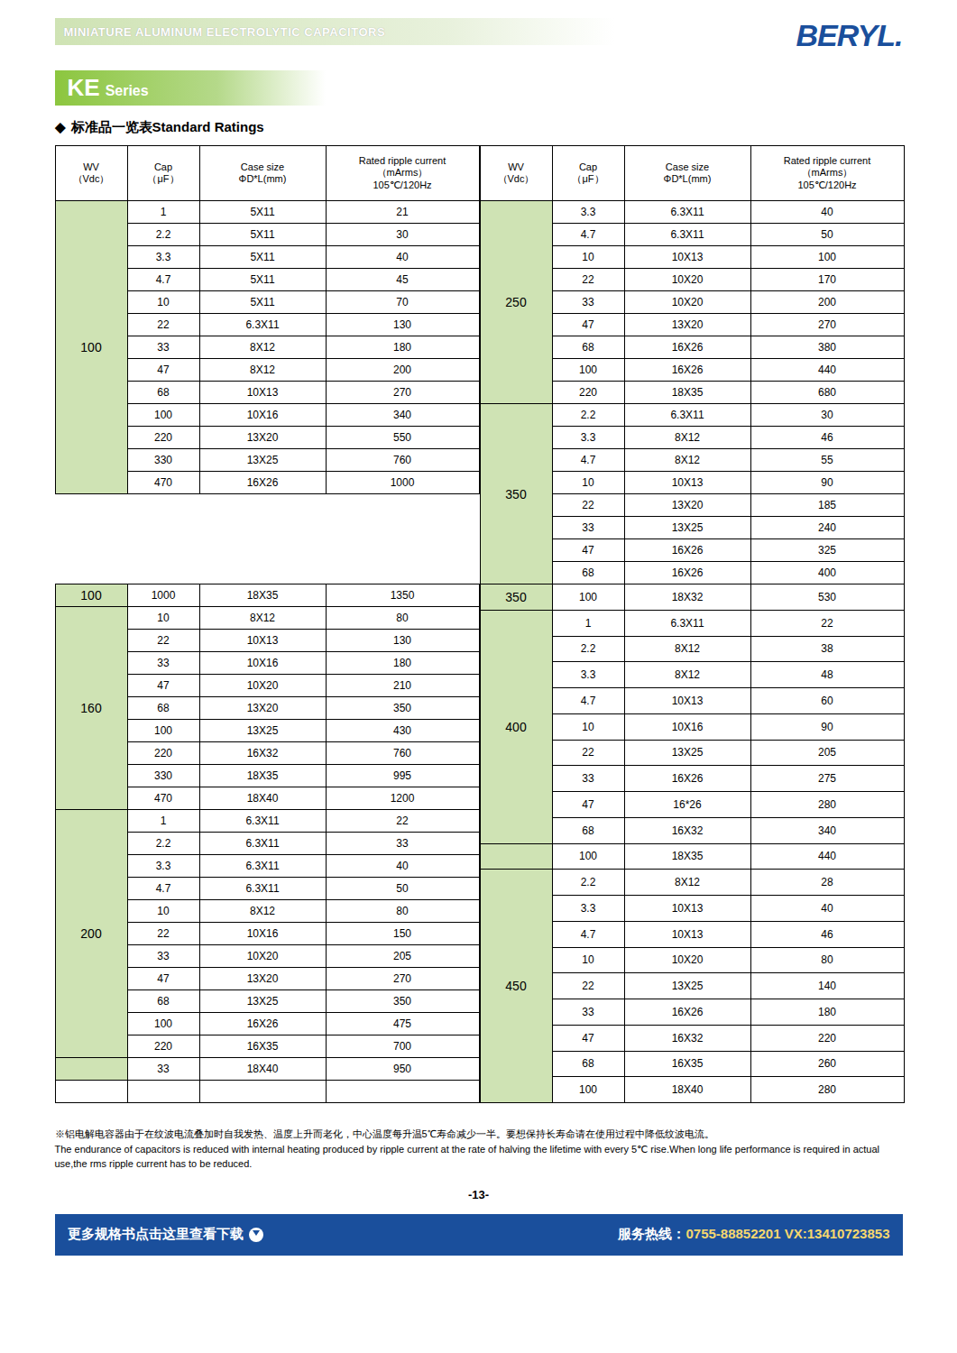MINIATURE ALUMINUM ELECTROLYTIC CAPACITORS
BERYL.
KE Series
◆标准品一览表Standard Ratings
| WV （Vdc） | Cap （μF） | Case size ΦD*L(mm) | Rated ripple current （mArms） 105℃/120Hz |
| --- | --- | --- | --- |
| 100 | 1 | 5X11 | 21 |
| 2.2 | 5X11 | 30 |
| 3.3 | 5X11 | 40 |
| 4.7 | 5X11 | 45 |
| 10 | 5X11 | 70 |
| 22 | 6.3X11 | 130 |
| 33 | 8X12 | 180 |
| 47 | 8X12 | 200 |
| 68 | 10X13 | 270 |
| 100 | 10X16 | 340 |
| 220 | 13X20 | 550 |
| 330 | 13X25 | 760 |
| 470 | 16X26 | 1000 |
| WV （Vdc） | Cap （μF） | Case size ΦD*L(mm) | Rated ripple current （mArms） 105℃/120Hz |
| --- | --- | --- | --- |
| 250 | 3.3 | 6.3X11 | 40 |
| 4.7 | 6.3X11 | 50 |
| 10 | 10X13 | 100 |
| 22 | 10X20 | 170 |
| 33 | 10X20 | 200 |
| 47 | 13X20 | 270 |
| 68 | 16X26 | 380 |
| 100 | 16X26 | 440 |
| 220 | 18X35 | 680 |
| 350 | 2.2 | 6.3X11 | 30 |
| 3.3 | 8X12 | 46 |
| 4.7 | 8X12 | 55 |
| 10 | 10X13 | 90 |
| 22 | 13X20 | 185 |
| 33 | 13X25 | 240 |
| 47 | 16X26 | 325 |
| 68 | 16X26 | 400 |
| 100 | 1000 | 18X35 | 1350 |
| 160 | 10 | 8X12 | 80 |
| 22 | 10X13 | 130 |
| 33 | 10X16 | 180 |
| 47 | 10X20 | 210 |
| 68 | 13X20 | 350 |
| 100 | 13X25 | 430 |
| 220 | 16X32 | 760 |
| 330 | 18X35 | 995 |
| 470 | 18X40 | 1200 |
| 200 | 1 | 6.3X11 | 22 |
| 2.2 | 6.3X11 | 33 |
| 3.3 | 6.3X11 | 40 |
| 4.7 | 6.3X11 | 50 |
| 10 | 8X12 | 80 |
| 22 | 10X16 | 150 |
| 33 | 10X20 | 205 |
| 47 | 13X20 | 270 |
| 68 | 13X25 | 350 |
| 100 | 16X26 | 475 |
| 220 | 16X35 | 700 |
| | 33 | 18X40 | 950 |
| 350 | 100 | 18X32 | 530 |
| 400 | 1 | 6.3X11 | 22 |
| 2.2 | 8X12 | 38 |
| 3.3 | 8X12 | 48 |
| 4.7 | 10X13 | 60 |
| 10 | 10X16 | 90 |
| 22 | 13X25 | 205 |
| 33 | 16X26 | 275 |
| 47 | 16*26 | 280 |
| 68 | 16X32 | 340 |
| | 100 | 18X35 | 440 |
| 450 | 2.2 | 8X12 | 28 |
| 3.3 | 10X13 | 40 |
| 4.7 | 10X13 | 46 |
| 10 | 10X20 | 80 |
| 22 | 13X25 | 140 |
| 33 | 16X26 | 180 |
| 47 | 16X32 | 220 |
| 68 | 16X35 | 260 |
| 100 | 18X40 | 280 |
※铝电解电容器由于在纹波电流叠加时自我发热、温度上升而老化，中心温度每升温5℃寿命减少一半。要想保持长寿命请在使用过程中降低纹波电流。
The endurance of capacitors is reduced with internal heating produced by ripple current at the rate of halving the lifetime with every 5℃ rise.When long life performance is required in actual use,the rms ripple current has to be reduced.
-13-
更多规格书点击这里查看下载
服务热线：0755-88852201 VX:13410723853